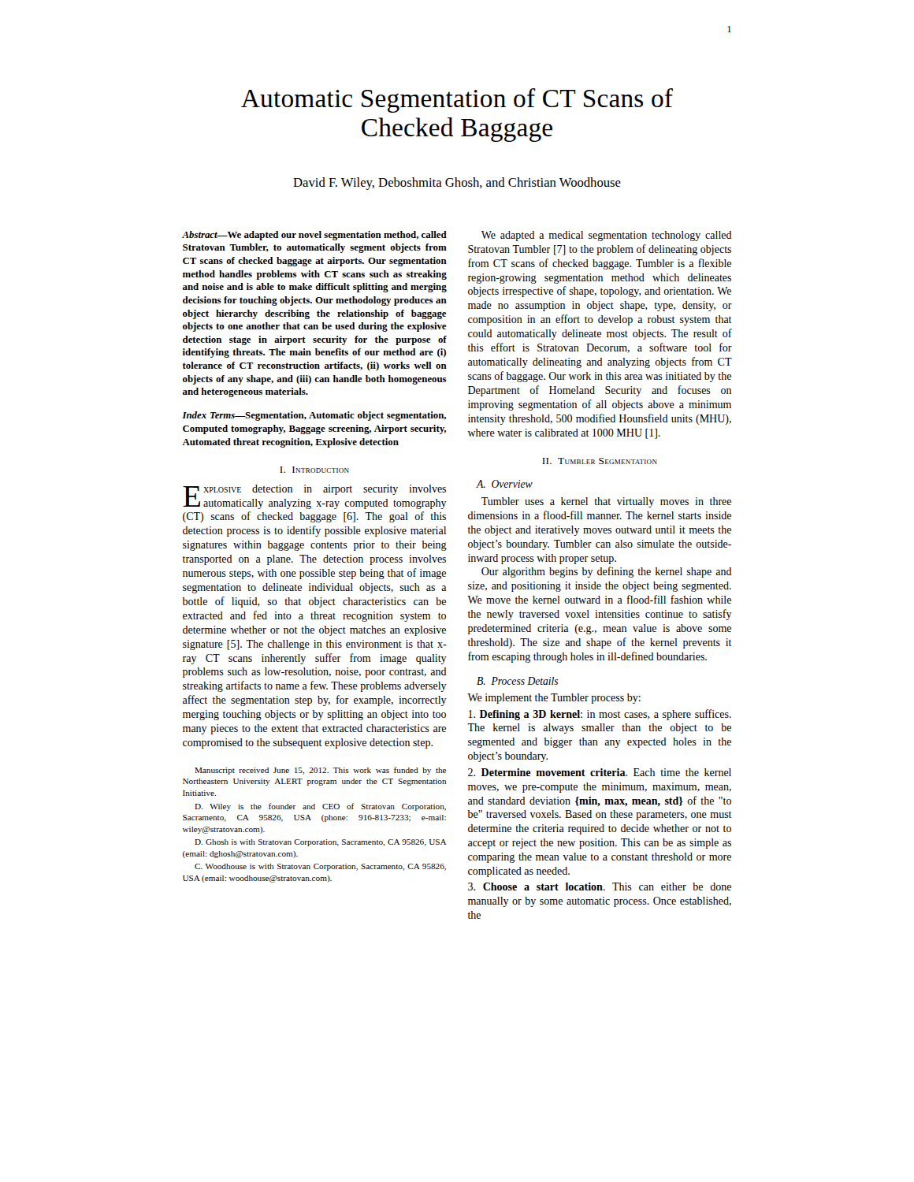1
Automatic Segmentation of CT Scans of
Checked Baggage
David F. Wiley, Deboshmita Ghosh, and Christian Woodhouse
Abstract—We adapted our novel segmentation method, called Stratovan Tumbler, to automatically segment objects from CT scans of checked baggage at airports. Our segmentation method handles problems with CT scans such as streaking and noise and is able to make difficult splitting and merging decisions for touching objects. Our methodology produces an object hierarchy describing the relationship of baggage objects to one another that can be used during the explosive detection stage in airport security for the purpose of identifying threats. The main benefits of our method are (i) tolerance of CT reconstruction artifacts, (ii) works well on objects of any shape, and (iii) can handle both homogeneous and heterogeneous materials.
Index Terms—Segmentation, Automatic object segmentation, Computed tomography, Baggage screening, Airport security, Automated threat recognition, Explosive detection
I. Introduction
Explosive detection in airport security involves automatically analyzing x-ray computed tomography (CT) scans of checked baggage [6]. The goal of this detection process is to identify possible explosive material signatures within baggage contents prior to their being transported on a plane. The detection process involves numerous steps, with one possible step being that of image segmentation to delineate individual objects, such as a bottle of liquid, so that object characteristics can be extracted and fed into a threat recognition system to determine whether or not the object matches an explosive signature [5]. The challenge in this environment is that x-ray CT scans inherently suffer from image quality problems such as low-resolution, noise, poor contrast, and streaking artifacts to name a few. These problems adversely affect the segmentation step by, for example, incorrectly merging touching objects or by splitting an object into too many pieces to the extent that extracted characteristics are compromised to the subsequent explosive detection step.
Manuscript received June 15, 2012. This work was funded by the Northeastern University ALERT program under the CT Segmentation Initiative.
D. Wiley is the founder and CEO of Stratovan Corporation, Sacramento, CA 95826, USA (phone: 916-813-7233; e-mail: wiley@stratovan.com).
D. Ghosh is with Stratovan Corporation, Sacramento, CA 95826, USA (email: dghosh@stratovan.com).
C. Woodhouse is with Stratovan Corporation, Sacramento, CA 95826, USA (email: woodhouse@stratovan.com).
We adapted a medical segmentation technology called Stratovan Tumbler [7] to the problem of delineating objects from CT scans of checked baggage. Tumbler is a flexible region-growing segmentation method which delineates objects irrespective of shape, topology, and orientation. We made no assumption in object shape, type, density, or composition in an effort to develop a robust system that could automatically delineate most objects. The result of this effort is Stratovan Decorum, a software tool for automatically delineating and analyzing objects from CT scans of baggage. Our work in this area was initiated by the Department of Homeland Security and focuses on improving segmentation of all objects above a minimum intensity threshold, 500 modified Hounsfield units (MHU), where water is calibrated at 1000 MHU [1].
II. Tumbler Segmentation
A. Overview
Tumbler uses a kernel that virtually moves in three dimensions in a flood-fill manner. The kernel starts inside the object and iteratively moves outward until it meets the object’s boundary. Tumbler can also simulate the outside-inward process with proper setup.
Our algorithm begins by defining the kernel shape and size, and positioning it inside the object being segmented. We move the kernel outward in a flood-fill fashion while the newly traversed voxel intensities continue to satisfy predetermined criteria (e.g., mean value is above some threshold). The size and shape of the kernel prevents it from escaping through holes in ill-defined boundaries.
B. Process Details
We implement the Tumbler process by:
1. Defining a 3D kernel: in most cases, a sphere suffices. The kernel is always smaller than the object to be segmented and bigger than any expected holes in the object’s boundary.
2. Determine movement criteria. Each time the kernel moves, we pre-compute the minimum, maximum, mean, and standard deviation {min, max, mean, std} of the "to be" traversed voxels. Based on these parameters, one must determine the criteria required to decide whether or not to accept or reject the new position. This can be as simple as comparing the mean value to a constant threshold or more complicated as needed.
3. Choose a start location. This can either be done manually or by some automatic process. Once established, the